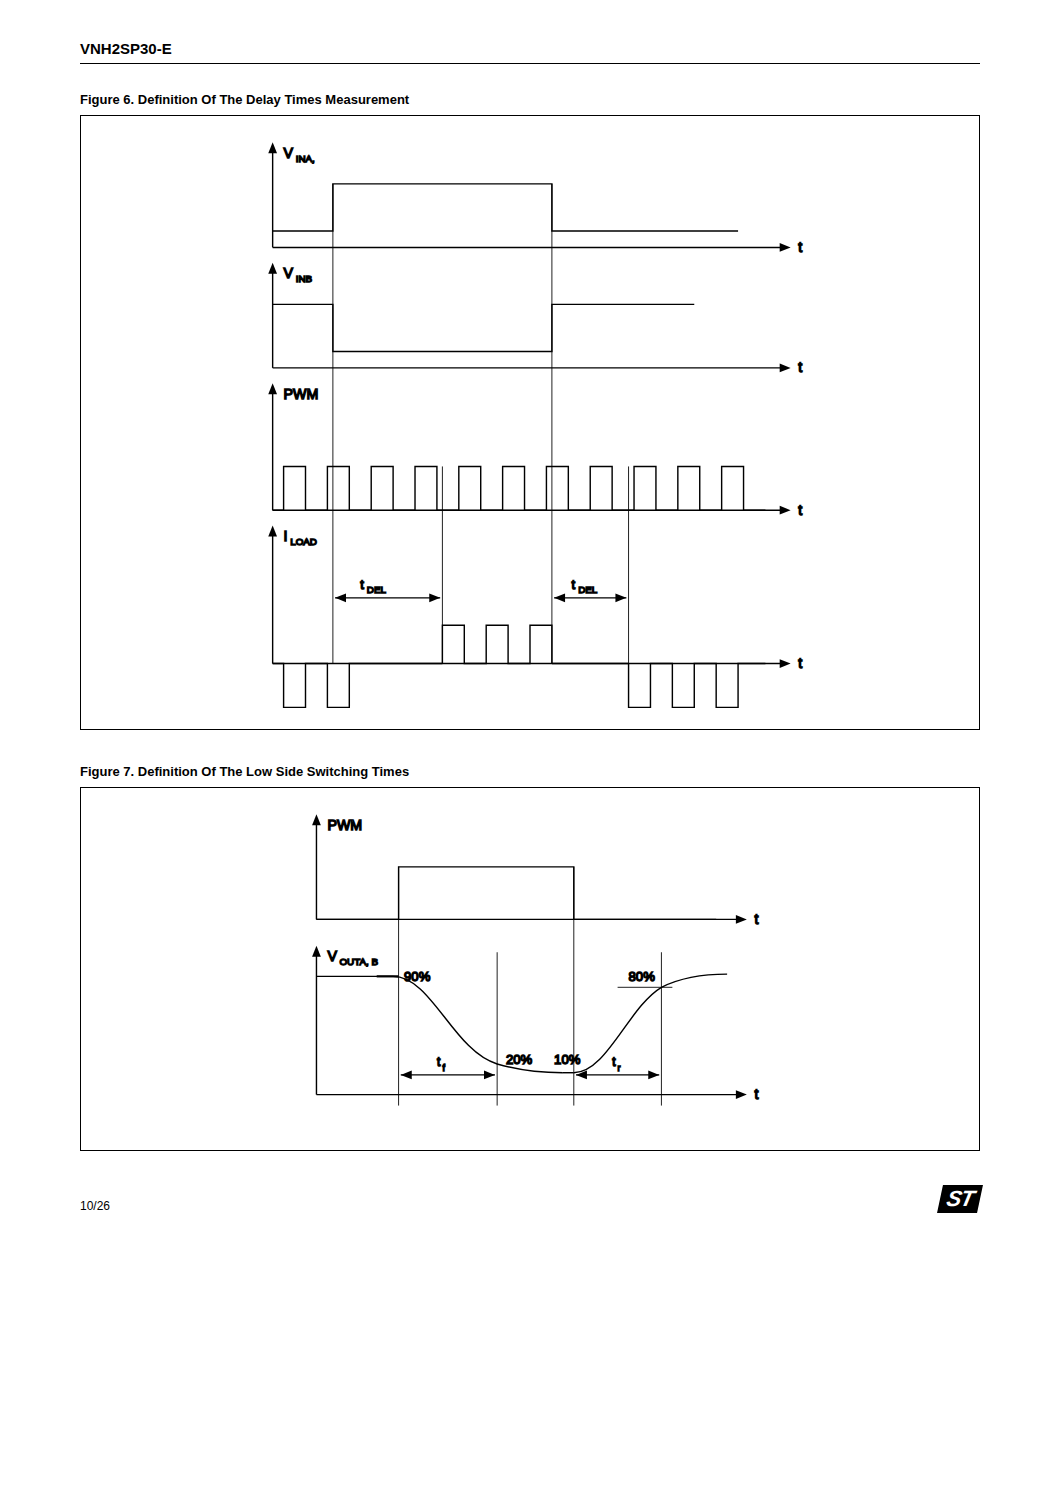VNH2SP30-E
Figure 6. Definition Of The Delay Times Measurement
V INA, t V INB t PWM t I LOAD t t DEL t DEL
Figure 7. Definition Of The Low Side Switching Times
PWM t V OUTA, B t 90% 80% 20% 10% t f t r
10/26 ST